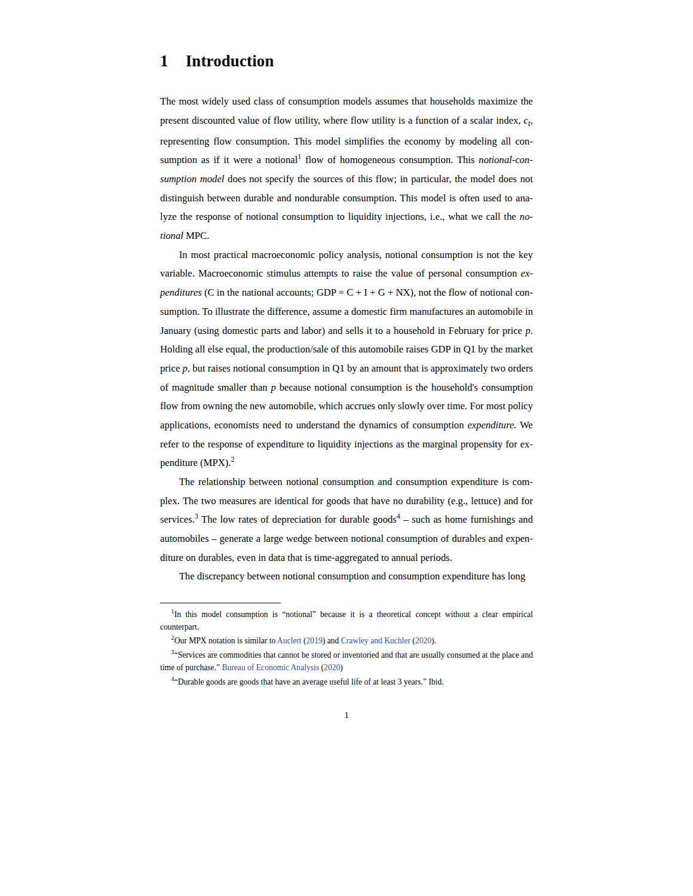1 Introduction
The most widely used class of consumption models assumes that households maximize the present discounted value of flow utility, where flow utility is a function of a scalar index, ct, representing flow consumption. This model simplifies the economy by modeling all consumption as if it were a notional1 flow of homogeneous consumption. This notional-consumption model does not specify the sources of this flow; in particular, the model does not distinguish between durable and nondurable consumption. This model is often used to analyze the response of notional consumption to liquidity injections, i.e., what we call the notional MPC.
In most practical macroeconomic policy analysis, notional consumption is not the key variable. Macroeconomic stimulus attempts to raise the value of personal consumption expenditures (C in the national accounts; GDP = C + I + G + NX), not the flow of notional consumption. To illustrate the difference, assume a domestic firm manufactures an automobile in January (using domestic parts and labor) and sells it to a household in February for price p. Holding all else equal, the production/sale of this automobile raises GDP in Q1 by the market price p, but raises notional consumption in Q1 by an amount that is approximately two orders of magnitude smaller than p because notional consumption is the household's consumption flow from owning the new automobile, which accrues only slowly over time. For most policy applications, economists need to understand the dynamics of consumption expenditure. We refer to the response of expenditure to liquidity injections as the marginal propensity for expenditure (MPX).2
The relationship between notional consumption and consumption expenditure is complex. The two measures are identical for goods that have no durability (e.g., lettuce) and for services.3 The low rates of depreciation for durable goods4 – such as home furnishings and automobiles – generate a large wedge between notional consumption of durables and expenditure on durables, even in data that is time-aggregated to annual periods.
The discrepancy between notional consumption and consumption expenditure has long
1In this model consumption is “notional” because it is a theoretical concept without a clear empirical counterpart.
2Our MPX notation is similar to Auclert (2019) and Crawley and Kuchler (2020).
3“Services are commodities that cannot be stored or inventoried and that are usually consumed at the place and time of purchase.” Bureau of Economic Analysis (2020)
4“Durable goods are goods that have an average useful life of at least 3 years.” Ibid.
1